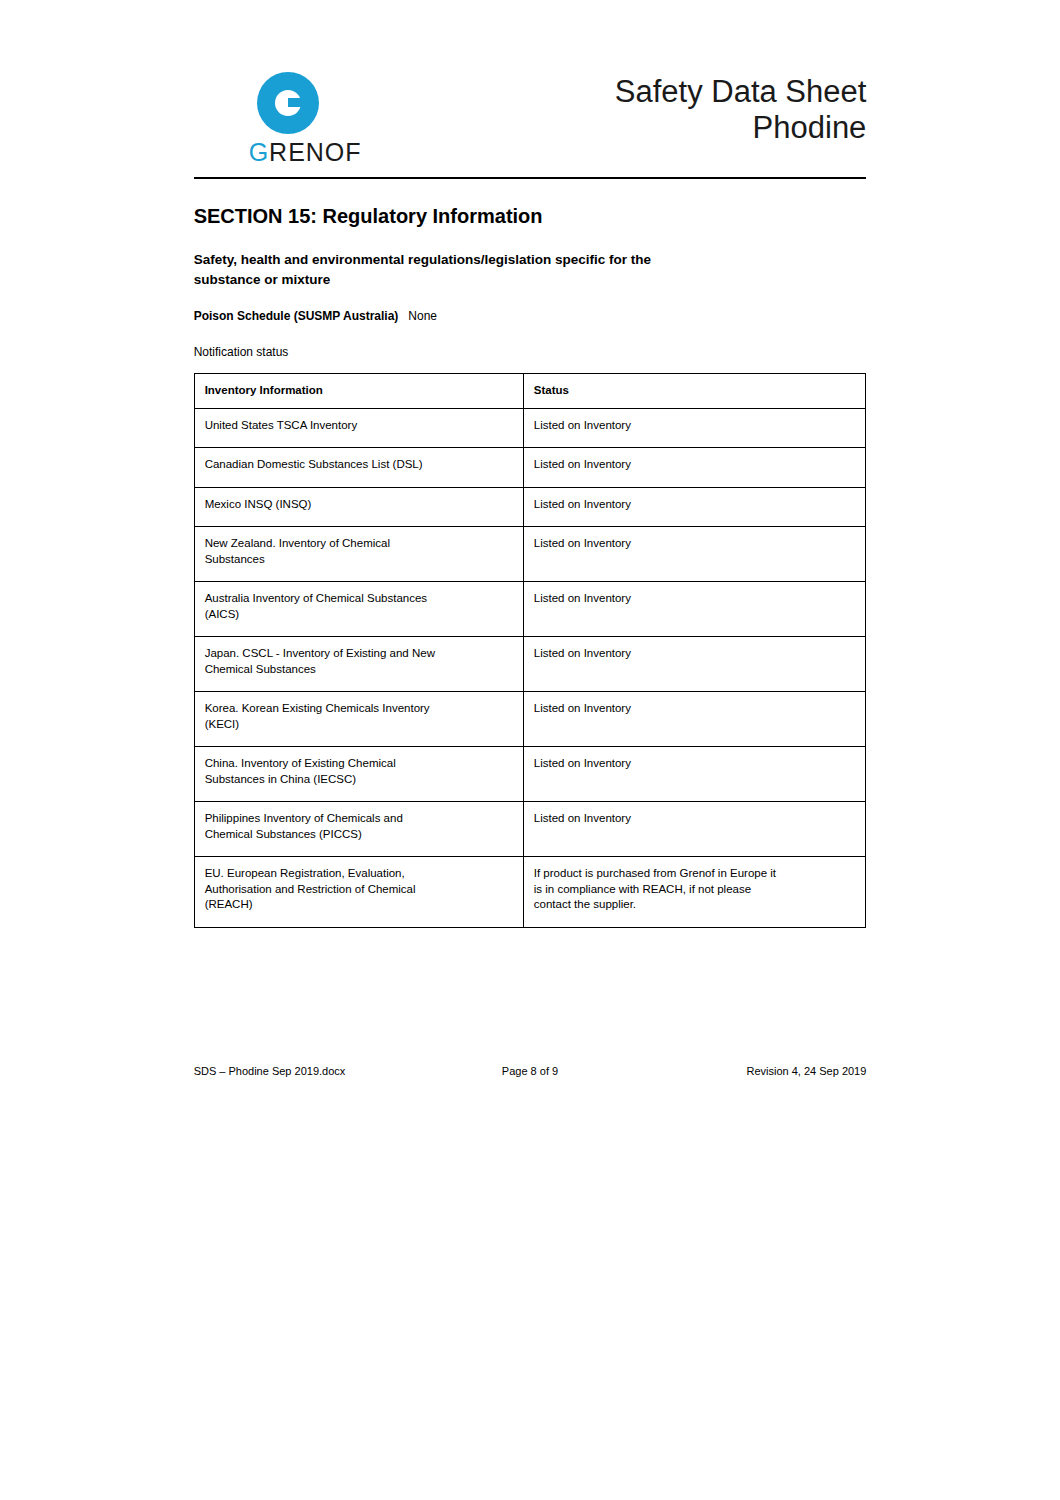GRENOF
Safety Data Sheet
Phodine
SECTION 15: Regulatory Information
Safety, health and environmental regulations/legislation specific for the
substance or mixture
Poison Schedule (SUSMP Australia) None
Notification status
| Inventory Information | Status |
| United States TSCA Inventory | Listed on Inventory |
| Canadian Domestic Substances List (DSL) | Listed on Inventory |
| Mexico INSQ (INSQ) | Listed on Inventory |
| New Zealand. Inventory of Chemical Substances | Listed on Inventory |
| Australia Inventory of Chemical Substances (AICS) | Listed on Inventory |
| Japan. CSCL - Inventory of Existing and New Chemical Substances | Listed on Inventory |
| Korea. Korean Existing Chemicals Inventory (KECI) | Listed on Inventory |
| China. Inventory of Existing Chemical Substances in China (IECSC) | Listed on Inventory |
| Philippines Inventory of Chemicals and Chemical Substances (PICCS) | Listed on Inventory |
| EU. European Registration, Evaluation, Authorisation and Restriction of Chemical (REACH) | If product is purchased from Grenof in Europe it is in compliance with REACH, if not please contact the supplier. |
SDS – Phodine Sep 2019.docx
Page 8 of 9
Revision 4, 24 Sep 2019